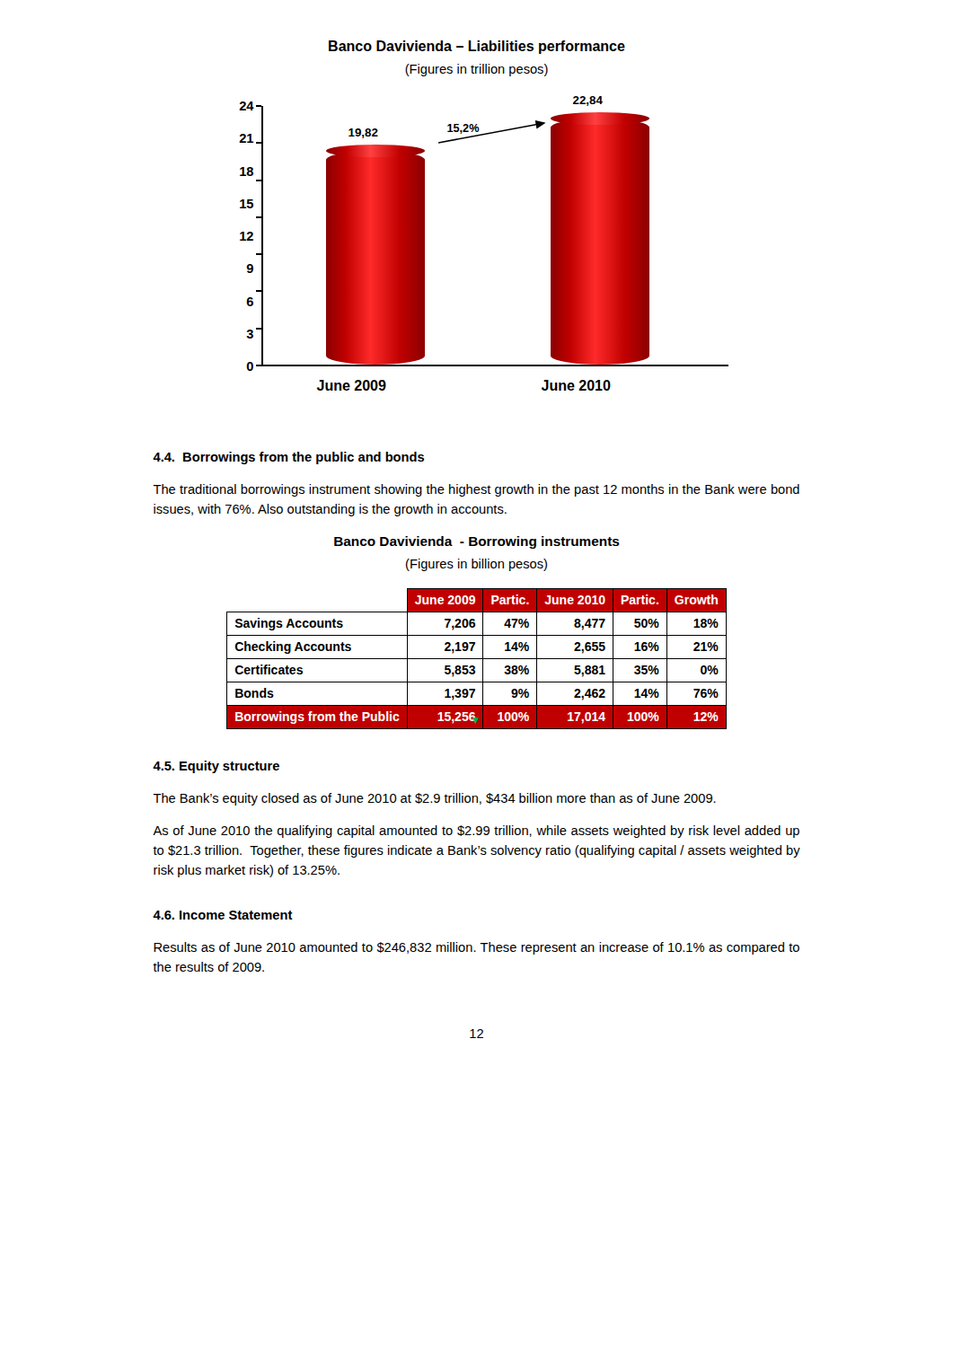Banco Davivienda – Liabilities performance
(Figures in trillion pesos)
24 21 18 15 12 9 6 3 0
19,82 22,84 15,2%
June 2009 June 2010
4.4. Borrowings from the public and bonds
The traditional borrowings instrument showing the highest growth in the past 12 months in the Bank were bond issues, with 76%. Also outstanding is the growth in accounts.
Banco Davivienda - Borrowing instruments
(Figures in billion pesos)
| | June 2009 | Partic. | June 2010 | Partic. | Growth |
| --- | --- | --- | --- | --- | --- |
| Savings Accounts | 7,206 | 47% | 8,477 | 50% | 18% |
| Checking Accounts | 2,197 | 14% | 2,655 | 16% | 21% |
| Certificates | 5,853 | 38% | 5,881 | 35% | 0% |
| Bonds | 1,397 | 9% | 2,462 | 14% | 76% |
| Borrowings from the Public | 15,256 ▼ | 100% | 17,014 | 100% | 12% |
4.5. Equity structure
The Bank’s equity closed as of June 2010 at $2.9 trillion, $434 billion more than as of June 2009.
As of June 2010 the qualifying capital amounted to $2.99 trillion, while assets weighted by risk level added up to $21.3 trillion. Together, these figures indicate a Bank’s solvency ratio (qualifying capital / assets weighted by risk plus market risk) of 13.25%.
4.6. Income Statement
Results as of June 2010 amounted to $246,832 million. These represent an increase of 10.1% as compared to the results of 2009.
12